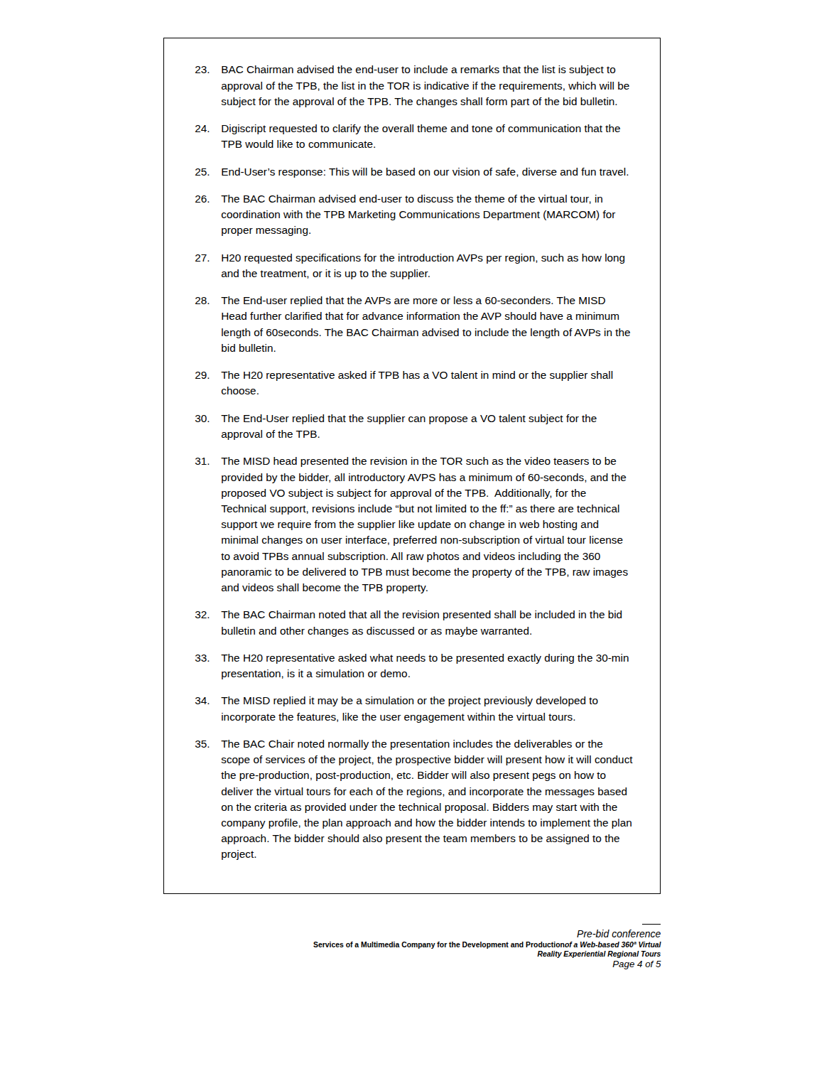BAC Chairman advised the end-user to include a remarks that the list is subject to approval of the TPB, the list in the TOR is indicative if the requirements, which will be subject for the approval of the TPB. The changes shall form part of the bid bulletin.
Digiscript requested to clarify the overall theme and tone of communication that the TPB would like to communicate.
End-User’s response: This will be based on our vision of safe, diverse and fun travel.
The BAC Chairman advised end-user to discuss the theme of the virtual tour, in coordination with the TPB Marketing Communications Department (MARCOM) for proper messaging.
H20 requested specifications for the introduction AVPs per region, such as how long and the treatment, or it is up to the supplier.
The End-user replied that the AVPs are more or less a 60-seconders. The MISD Head further clarified that for advance information the AVP should have a minimum length of 60seconds. The BAC Chairman advised to include the length of AVPs in the bid bulletin.
The H20 representative asked if TPB has a VO talent in mind or the supplier shall choose.
The End-User replied that the supplier can propose a VO talent subject for the approval of the TPB.
The MISD head presented the revision in the TOR such as the video teasers to be provided by the bidder, all introductory AVPS has a minimum of 60-seconds, and the proposed VO subject is subject for approval of the TPB. Additionally, for the Technical support, revisions include “but not limited to the ff:” as there are technical support we require from the supplier like update on change in web hosting and minimal changes on user interface, preferred non-subscription of virtual tour license to avoid TPBs annual subscription. All raw photos and videos including the 360 panoramic to be delivered to TPB must become the property of the TPB, raw images and videos shall become the TPB property.
The BAC Chairman noted that all the revision presented shall be included in the bid bulletin and other changes as discussed or as maybe warranted.
The H20 representative asked what needs to be presented exactly during the 30-min presentation, is it a simulation or demo.
The MISD replied it may be a simulation or the project previously developed to incorporate the features, like the user engagement within the virtual tours.
The BAC Chair noted normally the presentation includes the deliverables or the scope of services of the project, the prospective bidder will present how it will conduct the pre-production, post-production, etc. Bidder will also present pegs on how to deliver the virtual tours for each of the regions, and incorporate the messages based on the criteria as provided under the technical proposal. Bidders may start with the company profile, the plan approach and how the bidder intends to implement the plan approach. The bidder should also present the team members to be assigned to the project.
Pre-bid conference
Services of a Multimedia Company for the Development and Productionof a Web-based 360ª Virtual
Reality Experiential Regional Tours
Page 4 of 5